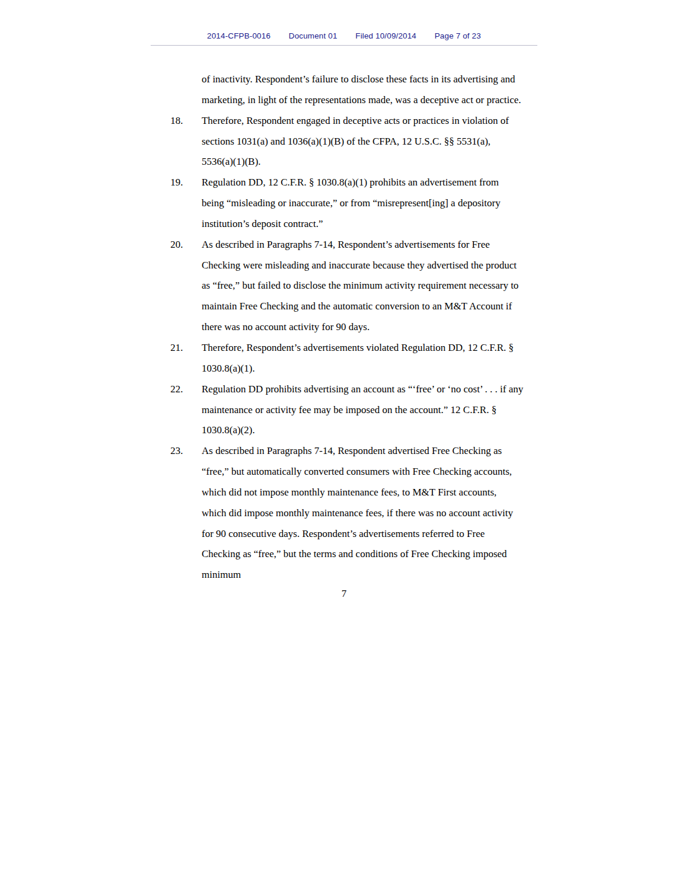2014-CFPB-0016 Document 01 Filed 10/09/2014 Page 7 of 23
of inactivity. Respondent’s failure to disclose these facts in its advertising and marketing, in light of the representations made, was a deceptive act or practice.
18. Therefore, Respondent engaged in deceptive acts or practices in violation of sections 1031(a) and 1036(a)(1)(B) of the CFPA, 12 U.S.C. §§ 5531(a), 5536(a)(1)(B).
19. Regulation DD, 12 C.F.R. § 1030.8(a)(1) prohibits an advertisement from being “misleading or inaccurate,” or from “misrepresent[ing] a depository institution’s deposit contract.”
20. As described in Paragraphs 7-14, Respondent’s advertisements for Free Checking were misleading and inaccurate because they advertised the product as “free,” but failed to disclose the minimum activity requirement necessary to maintain Free Checking and the automatic conversion to an M&T Account if there was no account activity for 90 days.
21. Therefore, Respondent’s advertisements violated Regulation DD, 12 C.F.R. § 1030.8(a)(1).
22. Regulation DD prohibits advertising an account as “‘free’ or ‘no cost’ . . . if any maintenance or activity fee may be imposed on the account.” 12 C.F.R. § 1030.8(a)(2).
23. As described in Paragraphs 7-14, Respondent advertised Free Checking as “free,” but automatically converted consumers with Free Checking accounts, which did not impose monthly maintenance fees, to M&T First accounts, which did impose monthly maintenance fees, if there was no account activity for 90 consecutive days. Respondent’s advertisements referred to Free Checking as “free,” but the terms and conditions of Free Checking imposed minimum
7